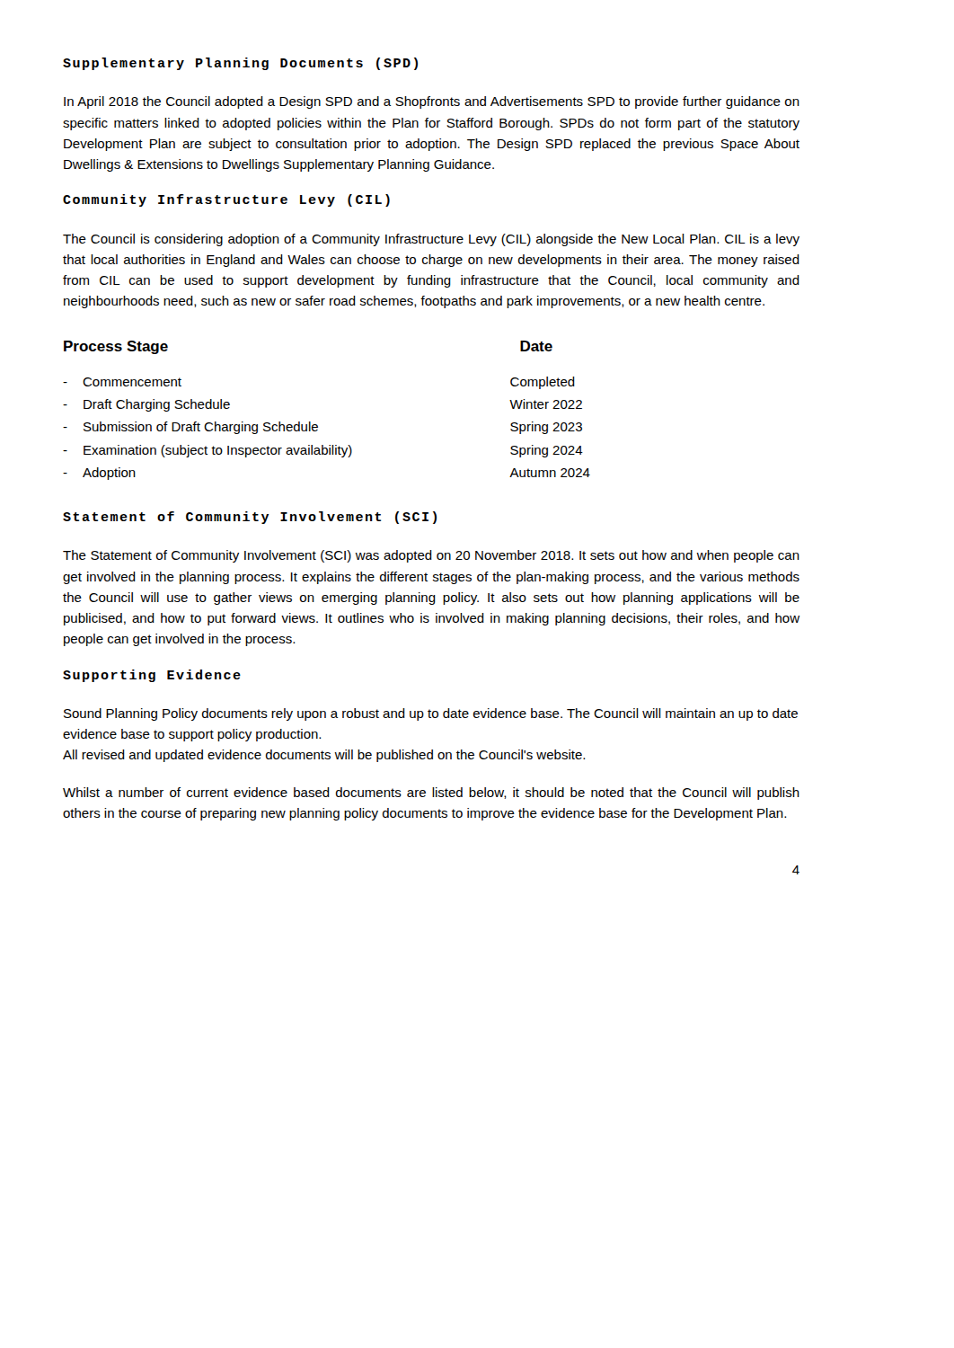Supplementary Planning Documents (SPD)
In April 2018 the Council adopted a Design SPD and a Shopfronts and Advertisements SPD to provide further guidance on specific matters linked to adopted policies within the Plan for Stafford Borough. SPDs do not form part of the statutory Development Plan are subject to consultation prior to adoption. The Design SPD replaced the previous Space About Dwellings & Extensions to Dwellings Supplementary Planning Guidance.
Community Infrastructure Levy (CIL)
The Council is considering adoption of a Community Infrastructure Levy (CIL) alongside the New Local Plan. CIL is a levy that local authorities in England and Wales can choose to charge on new developments in their area. The money raised from CIL can be used to support development by funding infrastructure that the Council, local community and neighbourhoods need, such as new or safer road schemes, footpaths and park improvements, or a new health centre.
Process Stage Date
| - | Commencement | Completed |
| - | Draft Charging Schedule | Winter 2022 |
| - | Submission of Draft Charging Schedule | Spring 2023 |
| - | Examination (subject to Inspector availability) | Spring 2024 |
| - | Adoption | Autumn 2024 |
Statement of Community Involvement (SCI)
The Statement of Community Involvement (SCI) was adopted on 20 November 2018. It sets out how and when people can get involved in the planning process. It explains the different stages of the plan-making process, and the various methods the Council will use to gather views on emerging planning policy. It also sets out how planning applications will be publicised, and how to put forward views. It outlines who is involved in making planning decisions, their roles, and how people can get involved in the process.
Supporting Evidence
Sound Planning Policy documents rely upon a robust and up to date evidence base. The Council will maintain an up to date evidence base to support policy production.
All revised and updated evidence documents will be published on the Council's website.
Whilst a number of current evidence based documents are listed below, it should be noted that the Council will publish others in the course of preparing new planning policy documents to improve the evidence base for the Development Plan.
4